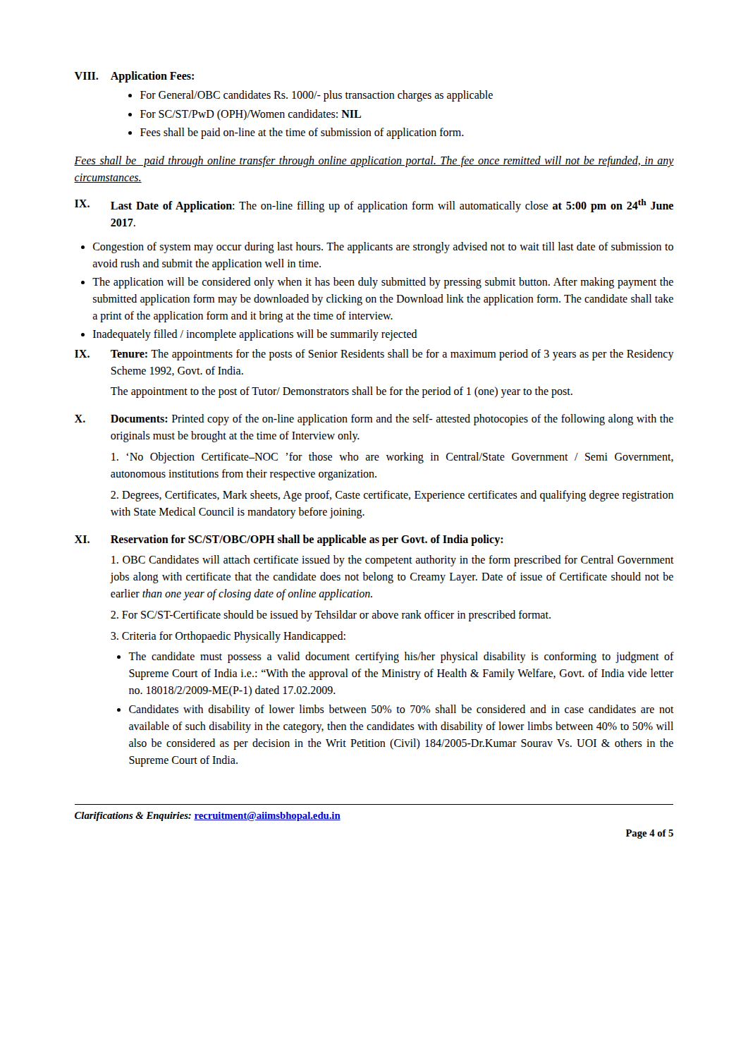VIII.
Application Fees:
For General/OBC candidates Rs. 1000/- plus transaction charges as applicable
For SC/ST/PwD (OPH)/Women candidates: NIL
Fees shall be paid on-line at the time of submission of application form.
Fees shall be paid through online transfer through online application portal. The fee once remitted will not be refunded, in any circumstances.
IX.
Last Date of Application: The on-line filling up of application form will automatically close at 5:00 pm on 24th June 2017.
Congestion of system may occur during last hours. The applicants are strongly advised not to wait till last date of submission to avoid rush and submit the application well in time.
The application will be considered only when it has been duly submitted by pressing submit button. After making payment the submitted application form may be downloaded by clicking on the Download link the application form. The candidate shall take a print of the application form and it bring at the time of interview.
Inadequately filled / incomplete applications will be summarily rejected
IX.
Tenure: The appointments for the posts of Senior Residents shall be for a maximum period of 3 years as per the Residency Scheme 1992, Govt. of India.
The appointment to the post of Tutor/ Demonstrators shall be for the period of 1 (one) year to the post.
X.
Documents: Printed copy of the on-line application form and the self- attested photocopies of the following along with the originals must be brought at the time of Interview only.
1. ‘No Objection Certificate–NOC ’for those who are working in Central/State Government / Semi Government, autonomous institutions from their respective organization.
2. Degrees, Certificates, Mark sheets, Age proof, Caste certificate, Experience certificates and qualifying degree registration with State Medical Council is mandatory before joining.
XI.
Reservation for SC/ST/OBC/OPH shall be applicable as per Govt. of India policy:
1. OBC Candidates will attach certificate issued by the competent authority in the form prescribed for Central Government jobs along with certificate that the candidate does not belong to Creamy Layer. Date of issue of Certificate should not be earlier than one year of closing date of online application.
2. For SC/ST-Certificate should be issued by Tehsildar or above rank officer in prescribed format.
3. Criteria for Orthopaedic Physically Handicapped:
The candidate must possess a valid document certifying his/her physical disability is conforming to judgment of Supreme Court of India i.e.: “With the approval of the Ministry of Health & Family Welfare, Govt. of India vide letter no. 18018/2/2009-ME(P-1) dated 17.02.2009.
Candidates with disability of lower limbs between 50% to 70% shall be considered and in case candidates are not available of such disability in the category, then the candidates with disability of lower limbs between 40% to 50% will also be considered as per decision in the Writ Petition (Civil) 184/2005-Dr.Kumar Sourav Vs. UOI & others in the Supreme Court of India.
Clarifications & Enquiries: recruitment@aiimsbhopal.edu.in
Page 4 of 5